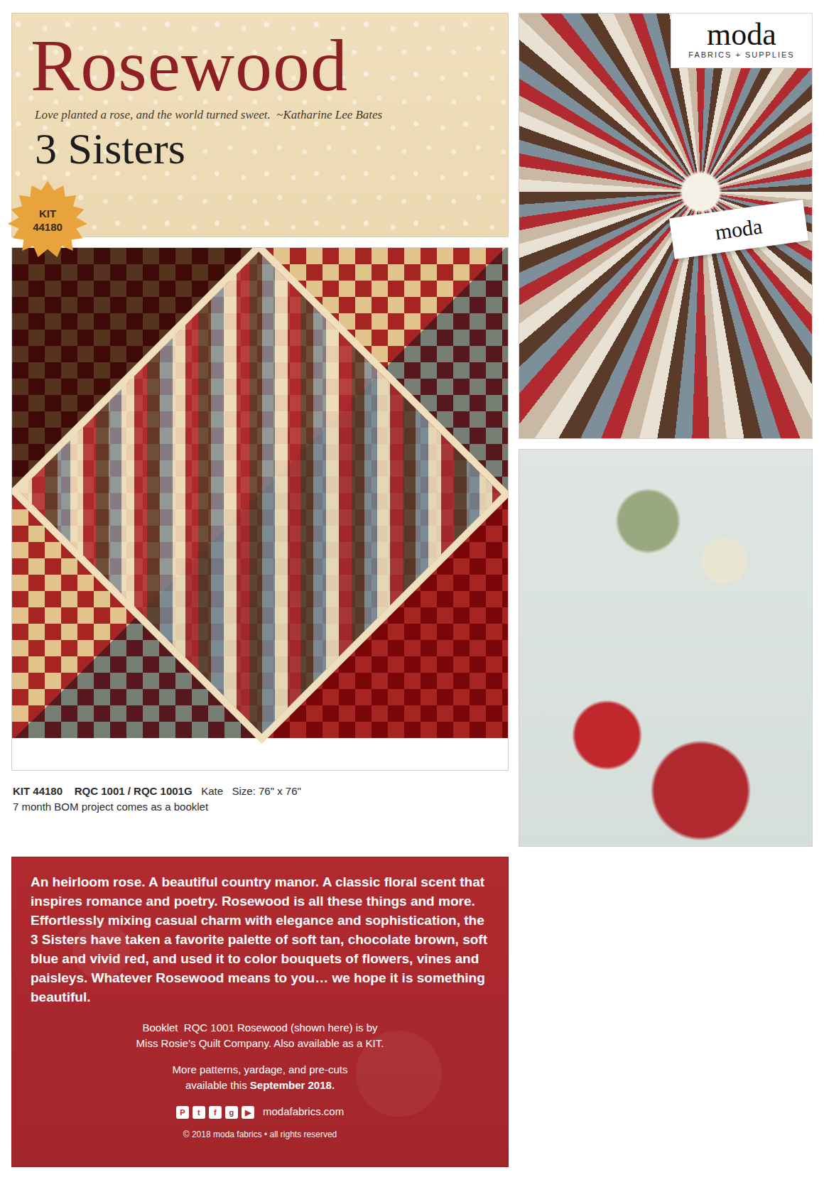Rosewood
Love planted a rose, and the world turned sweet. ~Katharine Lee Bates
3 Sisters
KIT 44180
moda
Fabrics + Supplies
moda
KIT 44180 RQC 1001 / RQC 1001G Kate Size: 76" x 76" 7 month BOM project comes as a booklet
An heirloom rose. A beautiful country manor. A classic floral scent that inspires romance and poetry. Rosewood is all these things and more. Effortlessly mixing casual charm with elegance and sophistication, the 3 Sisters have taken a favorite palette of soft tan, chocolate brown, soft blue and vivid red, and used it to color bouquets of flowers, vines and paisleys. Whatever Rosewood means to you… we hope it is something beautiful.
Booklet RQC 1001 Rosewood (shown here) is by
Miss Rosie’s Quilt Company. Also available as a KIT.
More patterns, yardage, and pre-cuts
available this September 2018.
Ptfg▶ modafabrics.com
© 2018 moda fabrics • all rights reserved